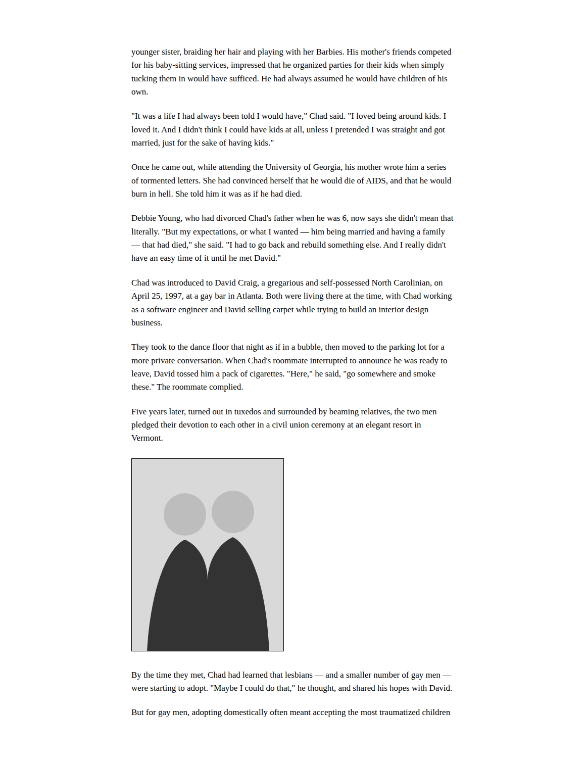younger sister, braiding her hair and playing with her Barbies. His mother's friends competed for his baby-sitting services, impressed that he organized parties for their kids when simply tucking them in would have sufficed. He had always assumed he would have children of his own.
"It was a life I had always been told I would have," Chad said. "I loved being around kids. I loved it. And I didn't think I could have kids at all, unless I pretended I was straight and got married, just for the sake of having kids."
Once he came out, while attending the University of Georgia, his mother wrote him a series of tormented letters. She had convinced herself that he would die of AIDS, and that he would burn in hell. She told him it was as if he had died.
Debbie Young, who had divorced Chad's father when he was 6, now says she didn't mean that literally. "But my expectations, or what I wanted — him being married and having a family — that had died," she said. "I had to go back and rebuild something else. And I really didn't have an easy time of it until he met David."
Chad was introduced to David Craig, a gregarious and self-possessed North Carolinian, on April 25, 1997, at a gay bar in Atlanta. Both were living there at the time, with Chad working as a software engineer and David selling carpet while trying to build an interior design business.
They took to the dance floor that night as if in a bubble, then moved to the parking lot for a more private conversation. When Chad's roommate interrupted to announce he was ready to leave, David tossed him a pack of cigarettes. "Here," he said, "go somewhere and smoke these." The roommate complied.
Five years later, turned out in tuxedos and surrounded by beaming relatives, the two men pledged their devotion to each other in a civil union ceremony at an elegant resort in Vermont.
By the time they met, Chad had learned that lesbians — and a smaller number of gay men — were starting to adopt. "Maybe I could do that," he thought, and shared his hopes with David.
But for gay men, adopting domestically often meant accepting the most traumatized children